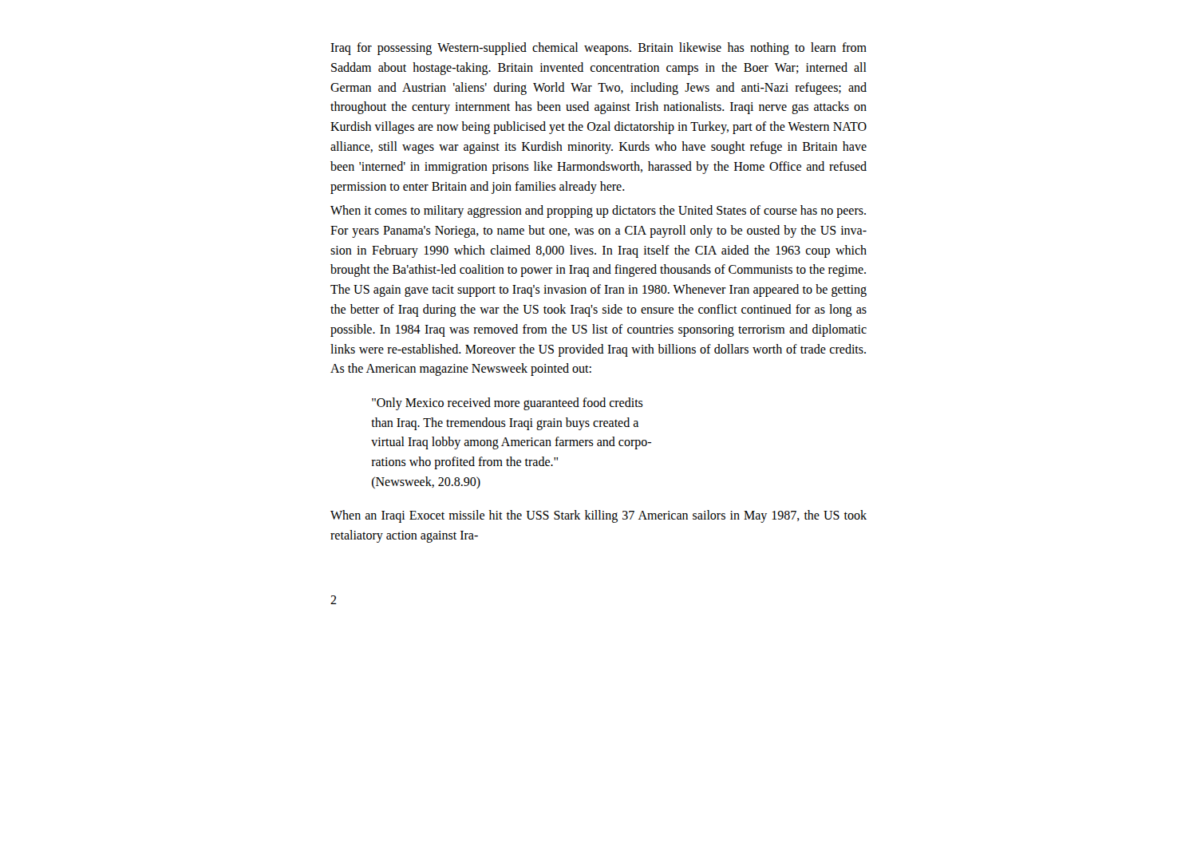Iraq for possessing Western-supplied chemical weapons. Britain likewise has nothing to learn from Saddam about hostage-taking. Britain invented concentration camps in the Boer War; interned all German and Austrian 'aliens' during World War Two, including Jews and anti-Nazi refugees; and throughout the century internment has been used against Irish nationalists. Iraqi nerve gas attacks on Kurdish villages are now being publicised yet the Ozal dictatorship in Turkey, part of the Western NATO alliance, still wages war against its Kurdish minority. Kurds who have sought refuge in Britain have been 'interned' in immigration prisons like Harmondsworth, harassed by the Home Office and refused permission to enter Britain and join families already here.
When it comes to military aggression and propping up dictators the United States of course has no peers. For years Panama's Noriega, to name but one, was on a CIA payroll only to be ousted by the US invasion in February 1990 which claimed 8,000 lives. In Iraq itself the CIA aided the 1963 coup which brought the Ba'athist-led coalition to power in Iraq and fingered thousands of Communists to the regime. The US again gave tacit support to Iraq's invasion of Iran in 1980. Whenever Iran appeared to be getting the better of Iraq during the war the US took Iraq's side to ensure the conflict continued for as long as possible. In 1984 Iraq was removed from the US list of countries sponsoring terrorism and diplomatic links were re-established. Moreover the US provided Iraq with billions of dollars worth of trade credits. As the American magazine Newsweek pointed out:
"Only Mexico received more guaranteed food credits
than Iraq. The tremendous Iraqi grain buys created a
virtual Iraq lobby among American farmers and corpo-
rations who profited from the trade."
(Newsweek, 20.8.90)
When an Iraqi Exocet missile hit the USS Stark killing 37 American sailors in May 1987, the US took retaliatory action against Ira-
2